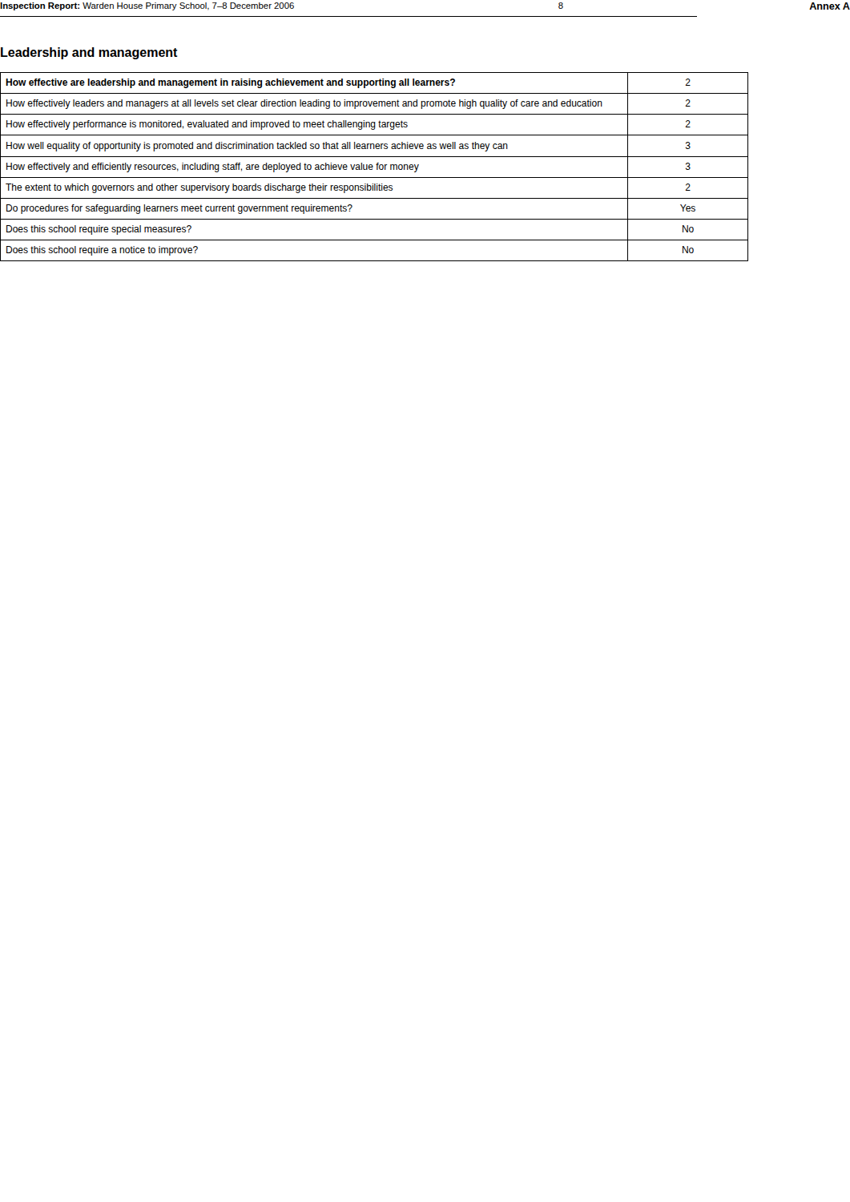Inspection Report: Warden House Primary School, 7–8 December 2006
8
Annex A
Leadership and management
| How effective are leadership and management in raising achievement and supporting all learners? | 2 |
| How effectively leaders and managers at all levels set clear direction leading to improvement and promote high quality of care and education | 2 |
| How effectively performance is monitored, evaluated and improved to meet challenging targets | 2 |
| How well equality of opportunity is promoted and discrimination tackled so that all learners achieve as well as they can | 3 |
| How effectively and efficiently resources, including staff, are deployed to achieve value for money | 3 |
| The extent to which governors and other supervisory boards discharge their responsibilities | 2 |
| Do procedures for safeguarding learners meet current government requirements? | Yes |
| Does this school require special measures? | No |
| Does this school require a notice to improve? | No |